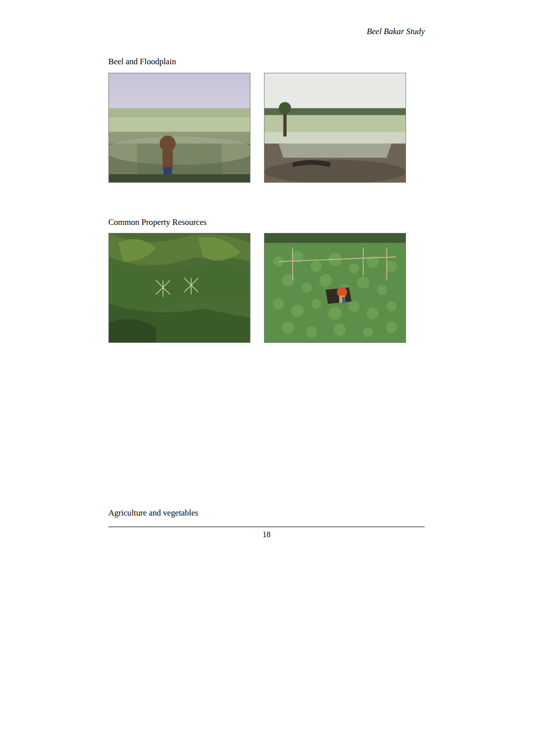Beel Bakar Study
Beel and Floodplain
Common Property Resources
Agriculture and vegetables
18